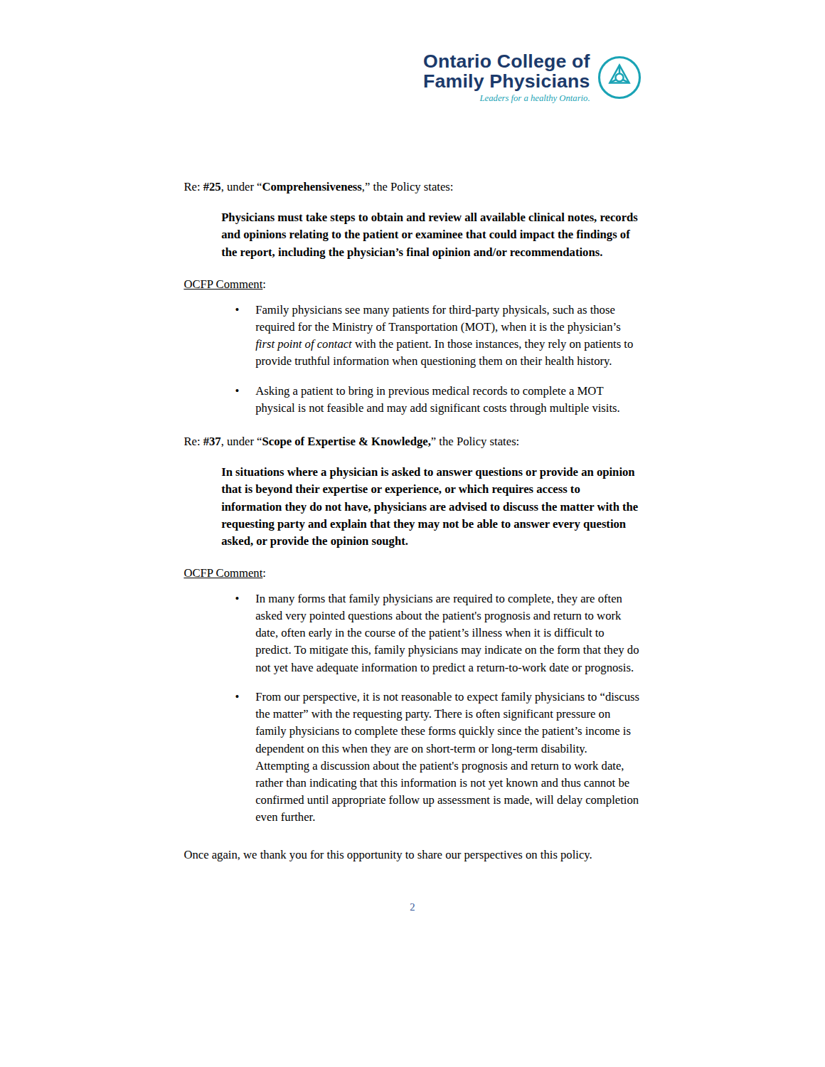Ontario College of Family Physicians Leaders for a healthy Ontario.
Re: #25, under “Comprehensiveness,” the Policy states:
Physicians must take steps to obtain and review all available clinical notes, records and opinions relating to the patient or examinee that could impact the findings of the report, including the physician’s final opinion and/or recommendations.
OCFP Comment:
Family physicians see many patients for third-party physicals, such as those required for the Ministry of Transportation (MOT), when it is the physician’s first point of contact with the patient. In those instances, they rely on patients to provide truthful information when questioning them on their health history.
Asking a patient to bring in previous medical records to complete a MOT physical is not feasible and may add significant costs through multiple visits.
Re: #37, under “Scope of Expertise & Knowledge,” the Policy states:
In situations where a physician is asked to answer questions or provide an opinion that is beyond their expertise or experience, or which requires access to information they do not have, physicians are advised to discuss the matter with the requesting party and explain that they may not be able to answer every question asked, or provide the opinion sought.
OCFP Comment:
In many forms that family physicians are required to complete, they are often asked very pointed questions about the patient's prognosis and return to work date, often early in the course of the patient’s illness when it is difficult to predict. To mitigate this, family physicians may indicate on the form that they do not yet have adequate information to predict a return-to-work date or prognosis.
From our perspective, it is not reasonable to expect family physicians to “discuss the matter” with the requesting party. There is often significant pressure on family physicians to complete these forms quickly since the patient’s income is dependent on this when they are on short-term or long-term disability. Attempting a discussion about the patient's prognosis and return to work date, rather than indicating that this information is not yet known and thus cannot be confirmed until appropriate follow up assessment is made, will delay completion even further.
Once again, we thank you for this opportunity to share our perspectives on this policy.
2